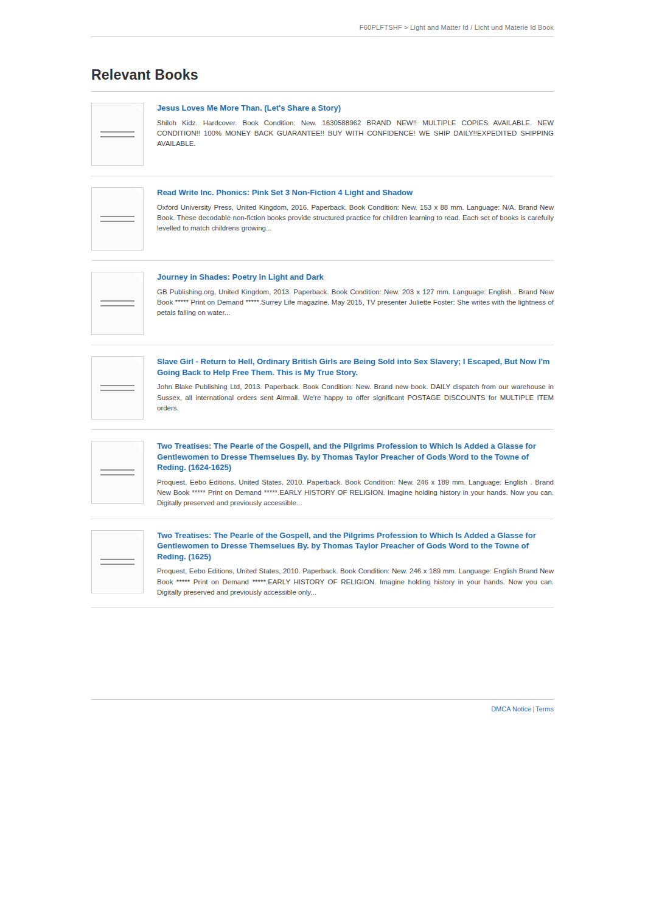F60PLFTSHF > Light and Matter Id / Licht und Materie Id Book
Relevant Books
Jesus Loves Me More Than. (Let's Share a Story)
Shiloh Kidz. Hardcover. Book Condition: New. 1630588962 BRAND NEW!! MULTIPLE COPIES AVAILABLE. NEW CONDITION!! 100% MONEY BACK GUARANTEE!! BUY WITH CONFIDENCE! WE SHIP DAILY!!EXPEDITED SHIPPING AVAILABLE.
Read Write Inc. Phonics: Pink Set 3 Non-Fiction 4 Light and Shadow
Oxford University Press, United Kingdom, 2016. Paperback. Book Condition: New. 153 x 88 mm. Language: N/A. Brand New Book. These decodable non-fiction books provide structured practice for children learning to read. Each set of books is carefully levelled to match childrens growing...
Journey in Shades: Poetry in Light and Dark
GB Publishing.org, United Kingdom, 2013. Paperback. Book Condition: New. 203 x 127 mm. Language: English . Brand New Book ***** Print on Demand *****.Surrey Life magazine, May 2015, TV presenter Juliette Foster: She writes with the lightness of petals falling on water...
Slave Girl - Return to Hell, Ordinary British Girls are Being Sold into Sex Slavery; I Escaped, But Now I'm Going Back to Help Free Them. This is My True Story.
John Blake Publishing Ltd, 2013. Paperback. Book Condition: New. Brand new book. DAILY dispatch from our warehouse in Sussex, all international orders sent Airmail. We're happy to offer significant POSTAGE DISCOUNTS for MULTIPLE ITEM orders.
Two Treatises: The Pearle of the Gospell, and the Pilgrims Profession to Which Is Added a Glasse for Gentlewomen to Dresse Themselues By. by Thomas Taylor Preacher of Gods Word to the Towne of Reding. (1624-1625)
Proquest, Eebo Editions, United States, 2010. Paperback. Book Condition: New. 246 x 189 mm. Language: English . Brand New Book ***** Print on Demand *****.EARLY HISTORY OF RELIGION. Imagine holding history in your hands. Now you can. Digitally preserved and previously accessible...
Two Treatises: The Pearle of the Gospell, and the Pilgrims Profession to Which Is Added a Glasse for Gentlewomen to Dresse Themselues By. by Thomas Taylor Preacher of Gods Word to the Towne of Reding. (1625)
Proquest, Eebo Editions, United States, 2010. Paperback. Book Condition: New. 246 x 189 mm. Language: English Brand New Book ***** Print on Demand *****.EARLY HISTORY OF RELIGION. Imagine holding history in your hands. Now you can. Digitally preserved and previously accessible only...
DMCA Notice|Terms